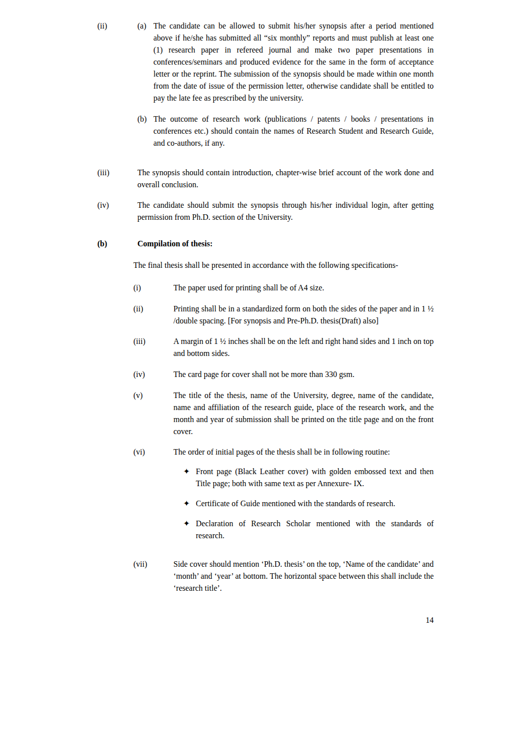(ii)
(a)
The candidate can be allowed to submit his/her synopsis after a period mentioned above if he/she has submitted all “six monthly” reports and must publish at least one (1) research paper in refereed journal and make two paper presentations in conferences/seminars and produced evidence for the same in the form of acceptance letter or the reprint. The submission of the synopsis should be made within one month from the date of issue of the permission letter, otherwise candidate shall be entitled to pay the late fee as prescribed by the university.
(b)
The outcome of research work (publications / patents / books / presentations in conferences etc.) should contain the names of Research Student and Research Guide, and co-authors, if any.
(iii)
The synopsis should contain introduction, chapter-wise brief account of the work done and overall conclusion.
(iv)
The candidate should submit the synopsis through his/her individual login, after getting permission from Ph.D. section of the University.
(b)
Compilation of thesis:
The final thesis shall be presented in accordance with the following specifications-
(i)
The paper used for printing shall be of A4 size.
(ii)
Printing shall be in a standardized form on both the sides of the paper and in 1 ½ /double spacing. [For synopsis and Pre-Ph.D. thesis(Draft) also]
(iii)
A margin of 1 ½ inches shall be on the left and right hand sides and 1 inch on top and bottom sides.
(iv)
The card page for cover shall not be more than 330 gsm.
(v)
The title of the thesis, name of the University, degree, name of the candidate, name and affiliation of the research guide, place of the research work, and the month and year of submission shall be printed on the title page and on the front cover.
(vi)
The order of initial pages of the thesis shall be in following routine:
✦Front page (Black Leather cover) with golden embossed text and then Title page; both with same text as per Annexure- IX.
✦Certificate of Guide mentioned with the standards of research.
✦Declaration of Research Scholar mentioned with the standards of research.
(vii)
Side cover should mention ‘Ph.D. thesis’ on the top, ‘Name of the candidate’ and ‘month’ and ‘year’ at bottom. The horizontal space between this shall include the ‘research title’.
14